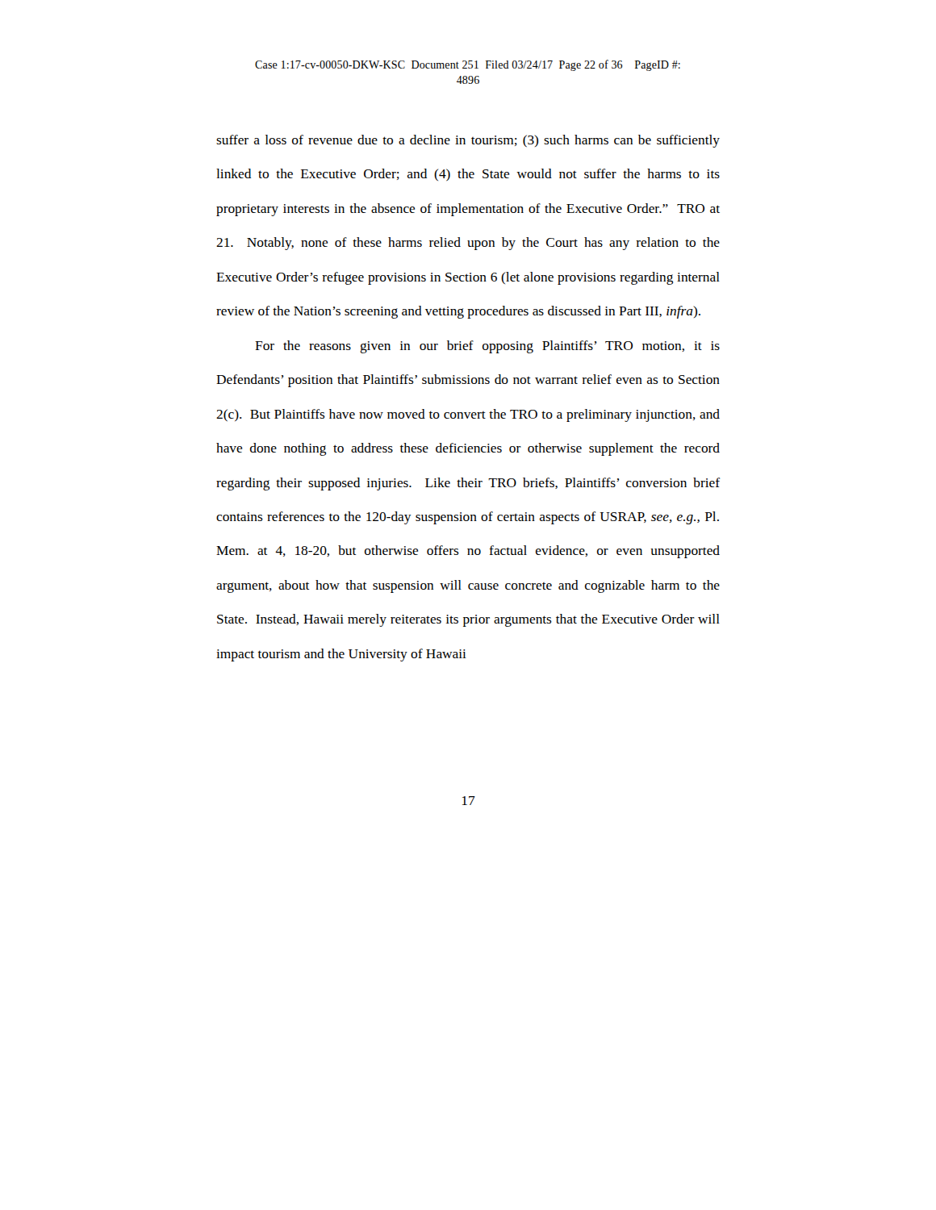Case 1:17-cv-00050-DKW-KSC Document 251 Filed 03/24/17 Page 22 of 36 PageID #: 4896
suffer a loss of revenue due to a decline in tourism; (3) such harms can be sufficiently linked to the Executive Order; and (4) the State would not suffer the harms to its proprietary interests in the absence of implementation of the Executive Order.” TRO at 21. Notably, none of these harms relied upon by the Court has any relation to the Executive Order’s refugee provisions in Section 6 (let alone provisions regarding internal review of the Nation’s screening and vetting procedures as discussed in Part III, infra).
For the reasons given in our brief opposing Plaintiffs’ TRO motion, it is Defendants’ position that Plaintiffs’ submissions do not warrant relief even as to Section 2(c). But Plaintiffs have now moved to convert the TRO to a preliminary injunction, and have done nothing to address these deficiencies or otherwise supplement the record regarding their supposed injuries. Like their TRO briefs, Plaintiffs’ conversion brief contains references to the 120-day suspension of certain aspects of USRAP, see, e.g., Pl. Mem. at 4, 18-20, but otherwise offers no factual evidence, or even unsupported argument, about how that suspension will cause concrete and cognizable harm to the State. Instead, Hawaii merely reiterates its prior arguments that the Executive Order will impact tourism and the University of Hawaii
17